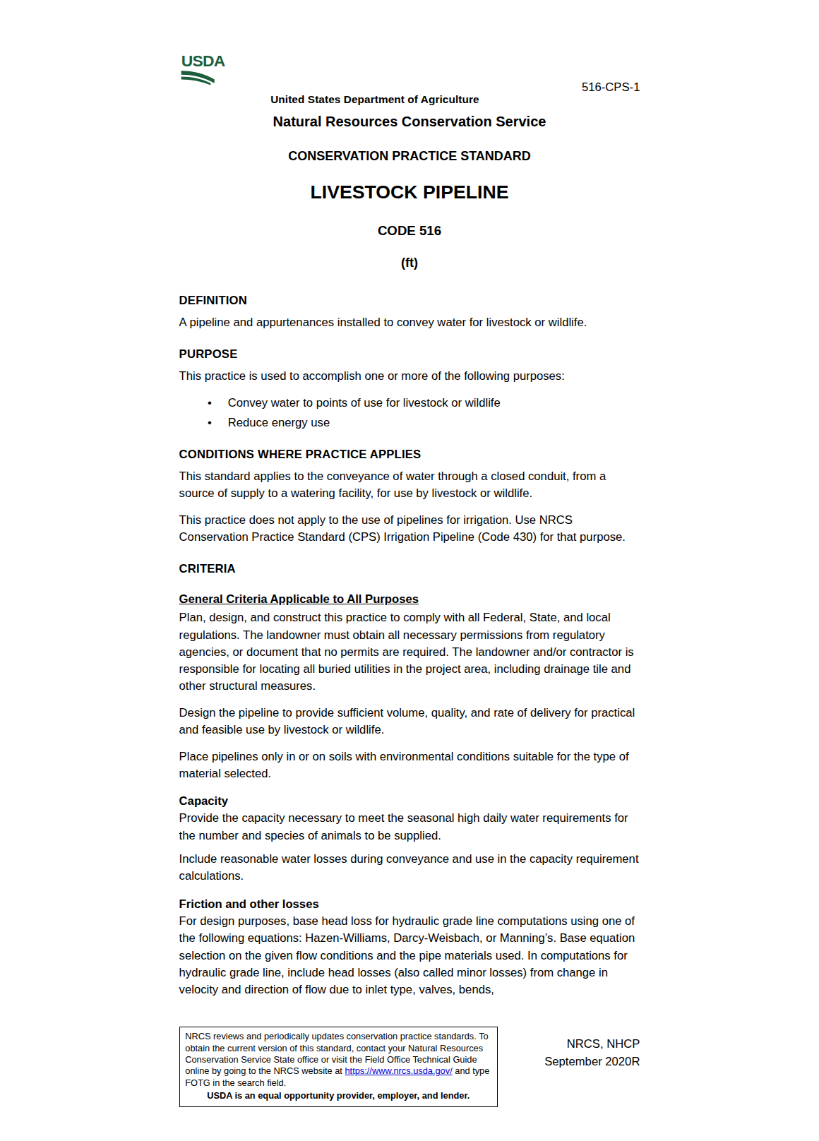USDA
United States Department of Agriculture
516-CPS-1
Natural Resources Conservation Service
CONSERVATION PRACTICE STANDARD
LIVESTOCK PIPELINE
CODE 516
(ft)
DEFINITION
A pipeline and appurtenances installed to convey water for livestock or wildlife.
PURPOSE
This practice is used to accomplish one or more of the following purposes:
Convey water to points of use for livestock or wildlife
Reduce energy use
CONDITIONS WHERE PRACTICE APPLIES
This standard applies to the conveyance of water through a closed conduit, from a source of supply to a watering facility, for use by livestock or wildlife.
This practice does not apply to the use of pipelines for irrigation. Use NRCS Conservation Practice Standard (CPS) Irrigation Pipeline (Code 430) for that purpose.
CRITERIA
General Criteria Applicable to All Purposes
Plan, design, and construct this practice to comply with all Federal, State, and local regulations. The landowner must obtain all necessary permissions from regulatory agencies, or document that no permits are required. The landowner and/or contractor is responsible for locating all buried utilities in the project area, including drainage tile and other structural measures.
Design the pipeline to provide sufficient volume, quality, and rate of delivery for practical and feasible use by livestock or wildlife.
Place pipelines only in or on soils with environmental conditions suitable for the type of material selected.
Capacity
Provide the capacity necessary to meet the seasonal high daily water requirements for the number and species of animals to be supplied.
Include reasonable water losses during conveyance and use in the capacity requirement calculations.
Friction and other losses
For design purposes, base head loss for hydraulic grade line computations using one of the following equations: Hazen-Williams, Darcy-Weisbach, or Manning’s. Base equation selection on the given flow conditions and the pipe materials used. In computations for hydraulic grade line, include head losses (also called minor losses) from change in velocity and direction of flow due to inlet type, valves, bends,
NRCS reviews and periodically updates conservation practice standards. To obtain the current version of this standard, contact your Natural Resources Conservation Service State office or visit the Field Office Technical Guide online by going to the NRCS website at https://www.nrcs.usda.gov/ and type FOTG in the search field. USDA is an equal opportunity provider, employer, and lender.
NRCS, NHCP
September 2020R